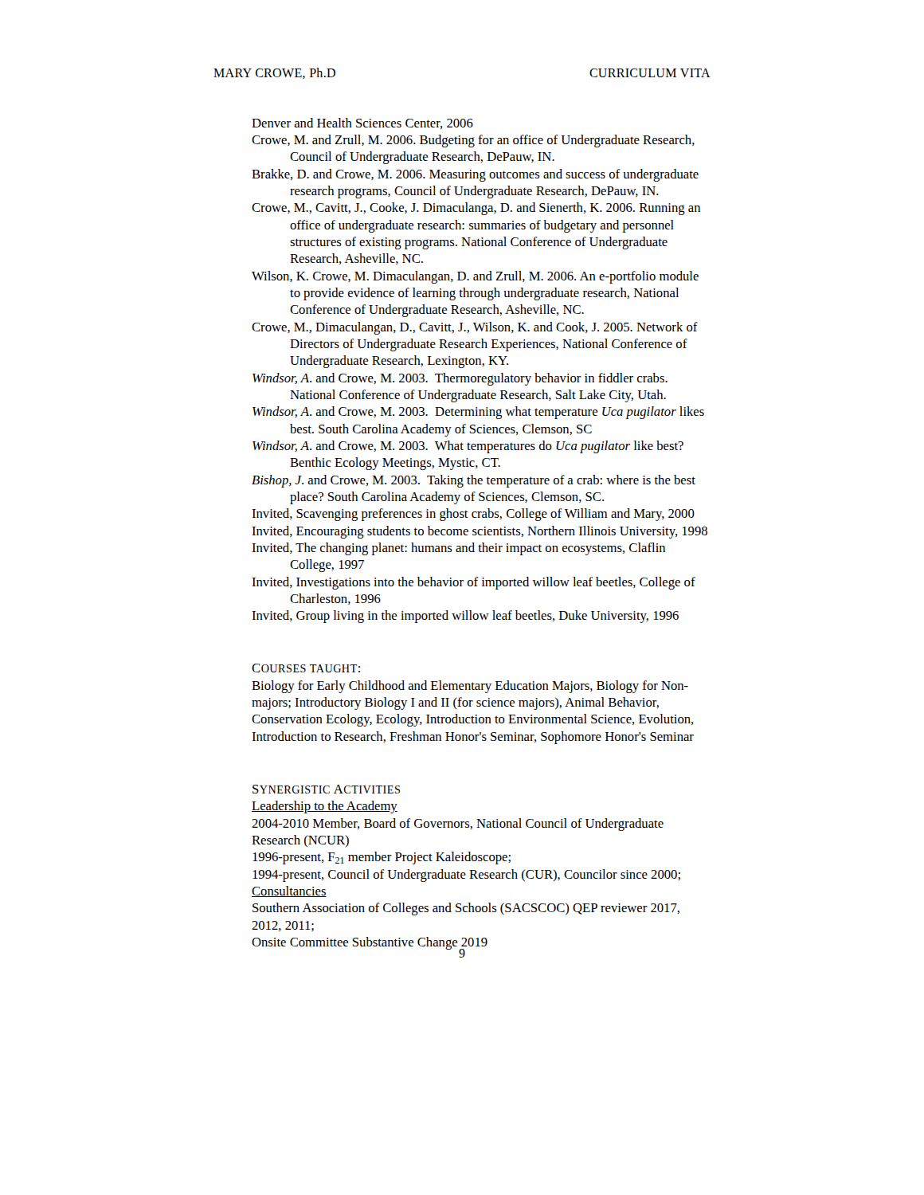MARY CROWE, Ph.D CURRICULUM VITA
Denver and Health Sciences Center, 2006
Crowe, M. and Zrull, M. 2006. Budgeting for an office of Undergraduate Research, Council of Undergraduate Research, DePauw, IN.
Brakke, D. and Crowe, M. 2006. Measuring outcomes and success of undergraduate research programs, Council of Undergraduate Research, DePauw, IN.
Crowe, M., Cavitt, J., Cooke, J. Dimaculanga, D. and Sienerth, K. 2006. Running an office of undergraduate research: summaries of budgetary and personnel structures of existing programs. National Conference of Undergraduate Research, Asheville, NC.
Wilson, K. Crowe, M. Dimaculangan, D. and Zrull, M. 2006. An e-portfolio module to provide evidence of learning through undergraduate research, National Conference of Undergraduate Research, Asheville, NC.
Crowe, M., Dimaculangan, D., Cavitt, J., Wilson, K. and Cook, J. 2005. Network of Directors of Undergraduate Research Experiences, National Conference of Undergraduate Research, Lexington, KY.
Windsor, A. and Crowe, M. 2003. Thermoregulatory behavior in fiddler crabs. National Conference of Undergraduate Research, Salt Lake City, Utah.
Windsor, A. and Crowe, M. 2003. Determining what temperature Uca pugilator likes best. South Carolina Academy of Sciences, Clemson, SC
Windsor, A. and Crowe, M. 2003. What temperatures do Uca pugilator like best? Benthic Ecology Meetings, Mystic, CT.
Bishop, J. and Crowe, M. 2003. Taking the temperature of a crab: where is the best place? South Carolina Academy of Sciences, Clemson, SC.
Invited, Scavenging preferences in ghost crabs, College of William and Mary, 2000
Invited, Encouraging students to become scientists, Northern Illinois University, 1998
Invited, The changing planet: humans and their impact on ecosystems, Claflin College, 1997
Invited, Investigations into the behavior of imported willow leaf beetles, College of Charleston, 1996
Invited, Group living in the imported willow leaf beetles, Duke University, 1996
COURSES TAUGHT:
Biology for Early Childhood and Elementary Education Majors, Biology for Non-majors; Introductory Biology I and II (for science majors), Animal Behavior, Conservation Ecology, Ecology, Introduction to Environmental Science, Evolution, Introduction to Research, Freshman Honor's Seminar, Sophomore Honor's Seminar
SYNERGISTIC ACTIVITIES
Leadership to the Academy
2004-2010 Member, Board of Governors, National Council of Undergraduate Research (NCUR)
1996-present, F21 member Project Kaleidoscope;
1994-present, Council of Undergraduate Research (CUR), Councilor since 2000;
Consultancies
Southern Association of Colleges and Schools (SACSCOC) QEP reviewer 2017, 2012, 2011;
Onsite Committee Substantive Change 2019
9